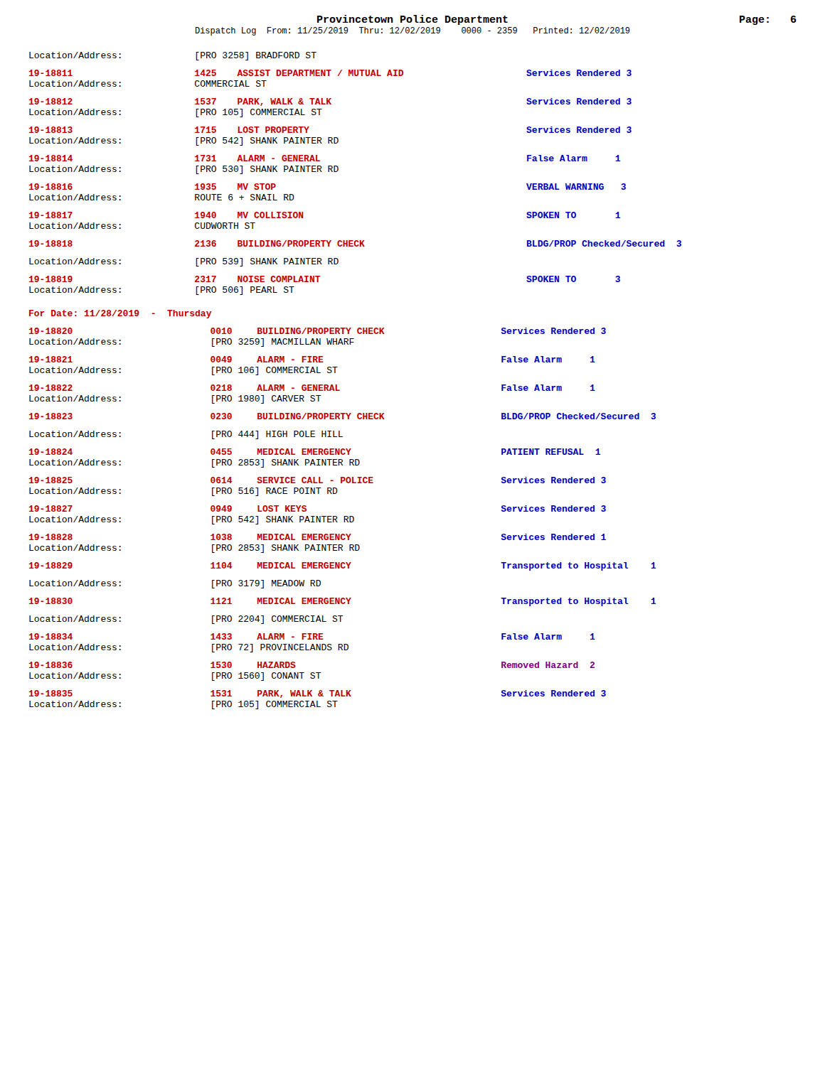Provincetown Police Department Page: 6
Dispatch Log From: 11/25/2019 Thru: 12/02/2019 0000 - 2359 Printed: 12/02/2019
| Location/Address: | [PRO 3258] BRADFORD ST |
| 19-18811 | 1425 | ASSIST DEPARTMENT / MUTUAL AID | Services Rendered 3 |
| Location/Address: | COMMERCIAL ST |
| 19-18812 | 1537 | PARK, WALK & TALK | Services Rendered 3 |
| Location/Address: | [PRO 105] COMMERCIAL ST |
| 19-18813 | 1715 | LOST PROPERTY | Services Rendered 3 |
| Location/Address: | [PRO 542] SHANK PAINTER RD |
| 19-18814 | 1731 | ALARM - GENERAL | False Alarm 1 |
| Location/Address: | [PRO 530] SHANK PAINTER RD |
| 19-18816 | 1935 | MV STOP | VERBAL WARNING 3 |
| Location/Address: | ROUTE 6 + SNAIL RD |
| 19-18817 | 1940 | MV COLLISION | SPOKEN TO 1 |
| Location/Address: | CUDWORTH ST |
| 19-18818 | 2136 | BUILDING/PROPERTY CHECK | BLDG/PROP Checked/Secured 3 |
| Location/Address: | [PRO 539] SHANK PAINTER RD |
| 19-18819 | 2317 | NOISE COMPLAINT | SPOKEN TO 3 |
| Location/Address: | [PRO 506] PEARL ST |
For Date: 11/28/2019 - Thursday
| 19-18820 | 0010 | BUILDING/PROPERTY CHECK | Services Rendered 3 |
| Location/Address: | [PRO 3259] MACMILLAN WHARF |
| 19-18821 | 0049 | ALARM - FIRE | False Alarm 1 |
| Location/Address: | [PRO 106] COMMERCIAL ST |
| 19-18822 | 0218 | ALARM - GENERAL | False Alarm 1 |
| Location/Address: | [PRO 1980] CARVER ST |
| 19-18823 | 0230 | BUILDING/PROPERTY CHECK | BLDG/PROP Checked/Secured 3 |
| Location/Address: | [PRO 444] HIGH POLE HILL |
| 19-18824 | 0455 | MEDICAL EMERGENCY | PATIENT REFUSAL 1 |
| Location/Address: | [PRO 2853] SHANK PAINTER RD |
| 19-18825 | 0614 | SERVICE CALL - POLICE | Services Rendered 3 |
| Location/Address: | [PRO 516] RACE POINT RD |
| 19-18827 | 0949 | LOST KEYS | Services Rendered 3 |
| Location/Address: | [PRO 542] SHANK PAINTER RD |
| 19-18828 | 1038 | MEDICAL EMERGENCY | Services Rendered 1 |
| Location/Address: | [PRO 2853] SHANK PAINTER RD |
| 19-18829 | 1104 | MEDICAL EMERGENCY | Transported to Hospital 1 |
| Location/Address: | [PRO 3179] MEADOW RD |
| 19-18830 | 1121 | MEDICAL EMERGENCY | Transported to Hospital 1 |
| Location/Address: | [PRO 2204] COMMERCIAL ST |
| 19-18834 | 1433 | ALARM - FIRE | False Alarm 1 |
| Location/Address: | [PRO 72] PROVINCELANDS RD |
| 19-18836 | 1530 | HAZARDS | Removed Hazard 2 |
| Location/Address: | [PRO 1560] CONANT ST |
| 19-18835 | 1531 | PARK, WALK & TALK | Services Rendered 3 |
| Location/Address: | [PRO 105] COMMERCIAL ST |